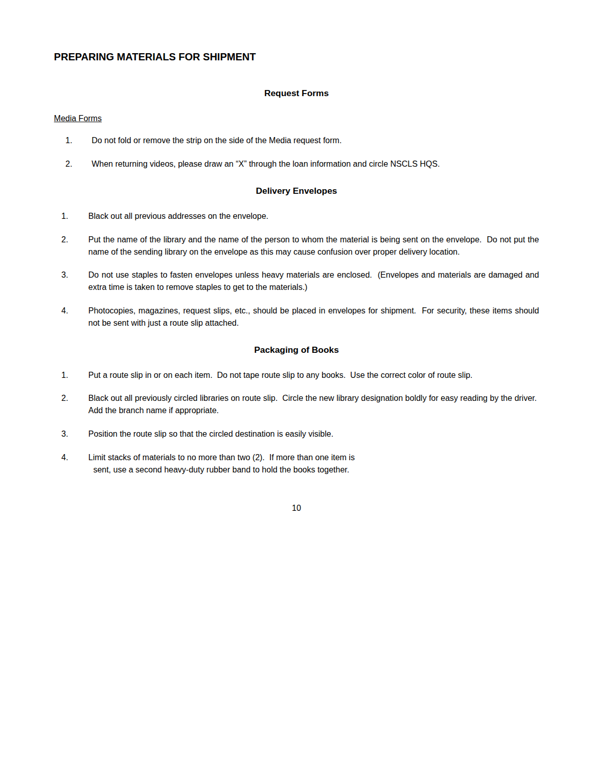PREPARING MATERIALS FOR SHIPMENT
Request Forms
Media Forms
1. Do not fold or remove the strip on the side of the Media request form.
2. When returning videos, please draw an “X” through the loan information and circle NSCLS HQS.
Delivery Envelopes
1. Black out all previous addresses on the envelope.
2. Put the name of the library and the name of the person to whom the material is being sent on the envelope. Do not put the name of the sending library on the envelope as this may cause confusion over proper delivery location.
3. Do not use staples to fasten envelopes unless heavy materials are enclosed. (Envelopes and materials are damaged and extra time is taken to remove staples to get to the materials.)
4. Photocopies, magazines, request slips, etc., should be placed in envelopes for shipment. For security, these items should not be sent with just a route slip attached.
Packaging of Books
1. Put a route slip in or on each item. Do not tape route slip to any books. Use the correct color of route slip.
2. Black out all previously circled libraries on route slip. Circle the new library designation boldly for easy reading by the driver. Add the branch name if appropriate.
3. Position the route slip so that the circled destination is easily visible.
4. Limit stacks of materials to no more than two (2). If more than one item is sent, use a second heavy-duty rubber band to hold the books together.
10